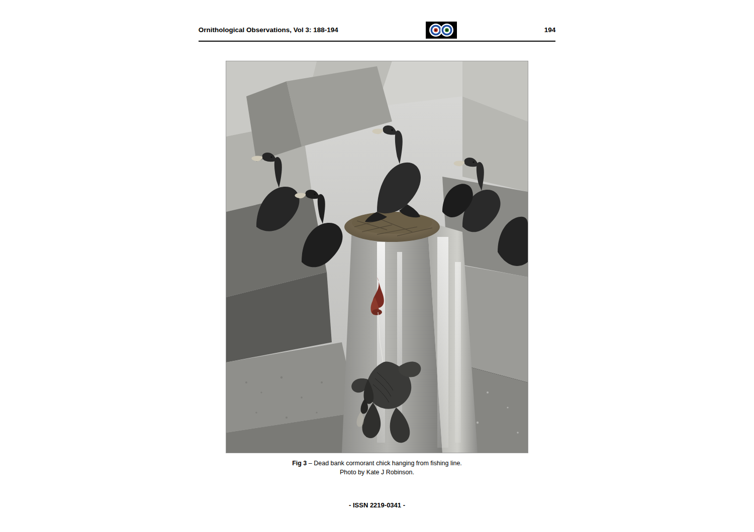Ornithological Observations, Vol 3: 188-194
194
Fig 3 – Dead bank cormorant chick hanging from fishing line.
Photo by Kate J Robinson.
- ISSN 2219-0341 -